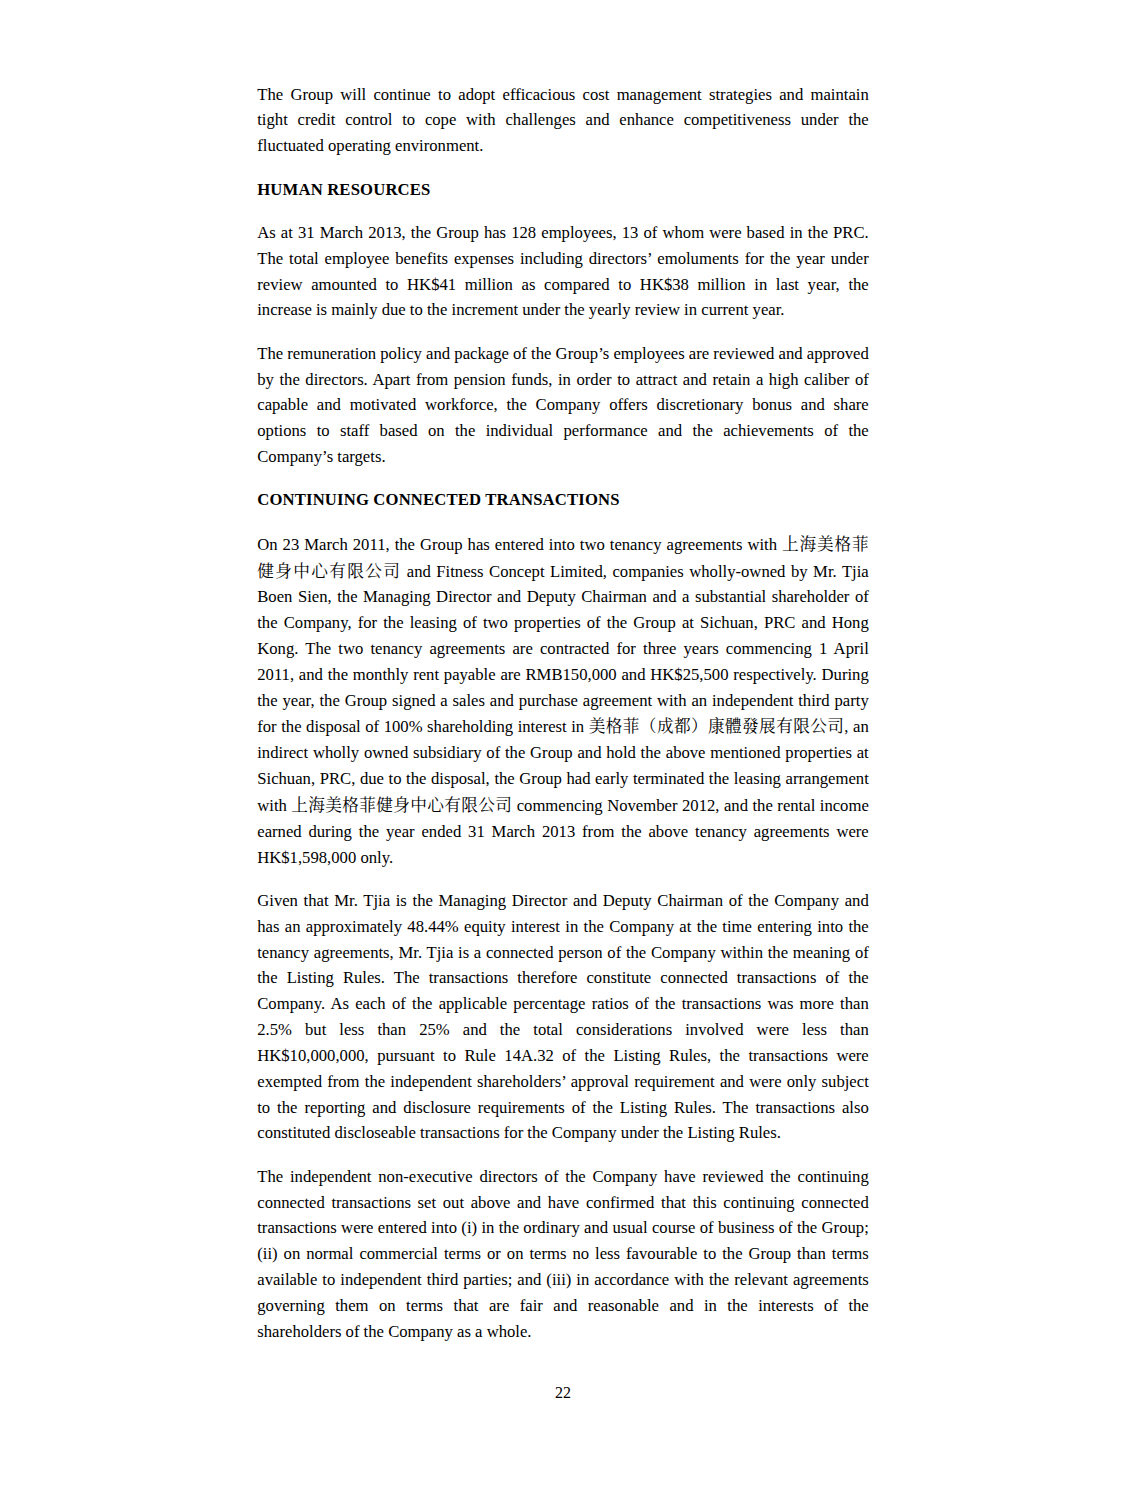The Group will continue to adopt efficacious cost management strategies and maintain tight credit control to cope with challenges and enhance competitiveness under the fluctuated operating environment.
Human Resources
As at 31 March 2013, the Group has 128 employees, 13 of whom were based in the PRC. The total employee benefits expenses including directors’ emoluments for the year under review amounted to HK$41 million as compared to HK$38 million in last year, the increase is mainly due to the increment under the yearly review in current year.
The remuneration policy and package of the Group’s employees are reviewed and approved by the directors. Apart from pension funds, in order to attract and retain a high caliber of capable and motivated workforce, the Company offers discretionary bonus and share options to staff based on the individual performance and the achievements of the Company’s targets.
Continuing Connected Transactions
On 23 March 2011, the Group has entered into two tenancy agreements with 上海美格菲健身中心有限公司 and Fitness Concept Limited, companies wholly-owned by Mr. Tjia Boen Sien, the Managing Director and Deputy Chairman and a substantial shareholder of the Company, for the leasing of two properties of the Group at Sichuan, PRC and Hong Kong. The two tenancy agreements are contracted for three years commencing 1 April 2011, and the monthly rent payable are RMB150,000 and HK$25,500 respectively. During the year, the Group signed a sales and purchase agreement with an independent third party for the disposal of 100% shareholding interest in 美格菲（成都）康體發展有限公司, an indirect wholly owned subsidiary of the Group and hold the above mentioned properties at Sichuan, PRC, due to the disposal, the Group had early terminated the leasing arrangement with 上海美格菲健身中心有限公司 commencing November 2012, and the rental income earned during the year ended 31 March 2013 from the above tenancy agreements were HK$1,598,000 only.
Given that Mr. Tjia is the Managing Director and Deputy Chairman of the Company and has an approximately 48.44% equity interest in the Company at the time entering into the tenancy agreements, Mr. Tjia is a connected person of the Company within the meaning of the Listing Rules. The transactions therefore constitute connected transactions of the Company. As each of the applicable percentage ratios of the transactions was more than 2.5% but less than 25% and the total considerations involved were less than HK$10,000,000, pursuant to Rule 14A.32 of the Listing Rules, the transactions were exempted from the independent shareholders’ approval requirement and were only subject to the reporting and disclosure requirements of the Listing Rules. The transactions also constituted discloseable transactions for the Company under the Listing Rules.
The independent non-executive directors of the Company have reviewed the continuing connected transactions set out above and have confirmed that this continuing connected transactions were entered into (i) in the ordinary and usual course of business of the Group; (ii) on normal commercial terms or on terms no less favourable to the Group than terms available to independent third parties; and (iii) in accordance with the relevant agreements governing them on terms that are fair and reasonable and in the interests of the shareholders of the Company as a whole.
22